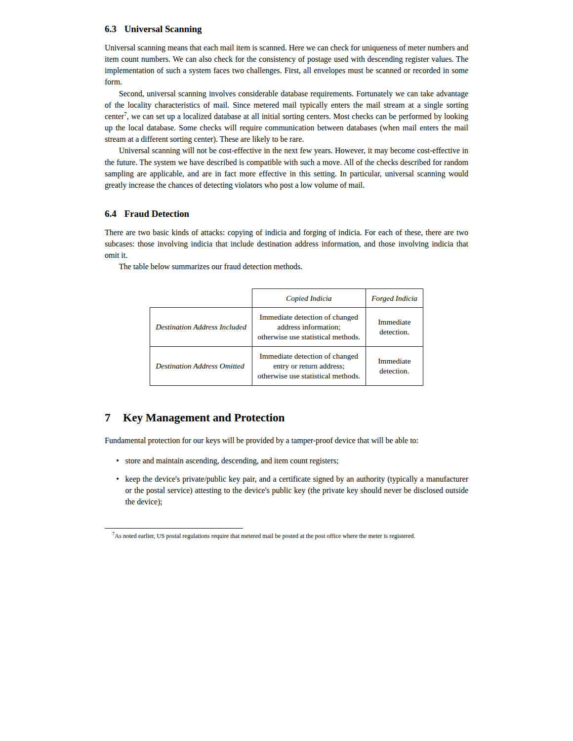6.3 Universal Scanning
Universal scanning means that each mail item is scanned. Here we can check for uniqueness of meter numbers and item count numbers. We can also check for the consistency of postage used with descending register values. The implementation of such a system faces two challenges. First, all envelopes must be scanned or recorded in some form.
Second, universal scanning involves considerable database requirements. Fortunately we can take advantage of the locality characteristics of mail. Since metered mail typically enters the mail stream at a single sorting center7, we can set up a localized database at all initial sorting centers. Most checks can be performed by looking up the local database. Some checks will require communication between databases (when mail enters the mail stream at a different sorting center). These are likely to be rare.
Universal scanning will not be cost-effective in the next few years. However, it may become cost-effective in the future. The system we have described is compatible with such a move. All of the checks described for random sampling are applicable, and are in fact more effective in this setting. In particular, universal scanning would greatly increase the chances of detecting violators who post a low volume of mail.
6.4 Fraud Detection
There are two basic kinds of attacks: copying of indicia and forging of indicia. For each of these, there are two subcases: those involving indicia that include destination address information, and those involving indicia that omit it.
The table below summarizes our fraud detection methods.
| | Copied Indicia | Forged Indicia |
| --- | --- | --- |
| Destination Address Included | Immediate detection of changed address information; otherwise use statistical methods. | Immediate detection. |
| Destination Address Omitted | Immediate detection of changed entry or return address; otherwise use statistical methods. | Immediate detection. |
7 Key Management and Protection
Fundamental protection for our keys will be provided by a tamper-proof device that will be able to:
store and maintain ascending, descending, and item count registers;
keep the device's private/public key pair, and a certificate signed by an authority (typically a manufacturer or the postal service) attesting to the device's public key (the private key should never be disclosed outside the device);
7As noted earlier, US postal regulations require that metered mail be posted at the post office where the meter is registered.